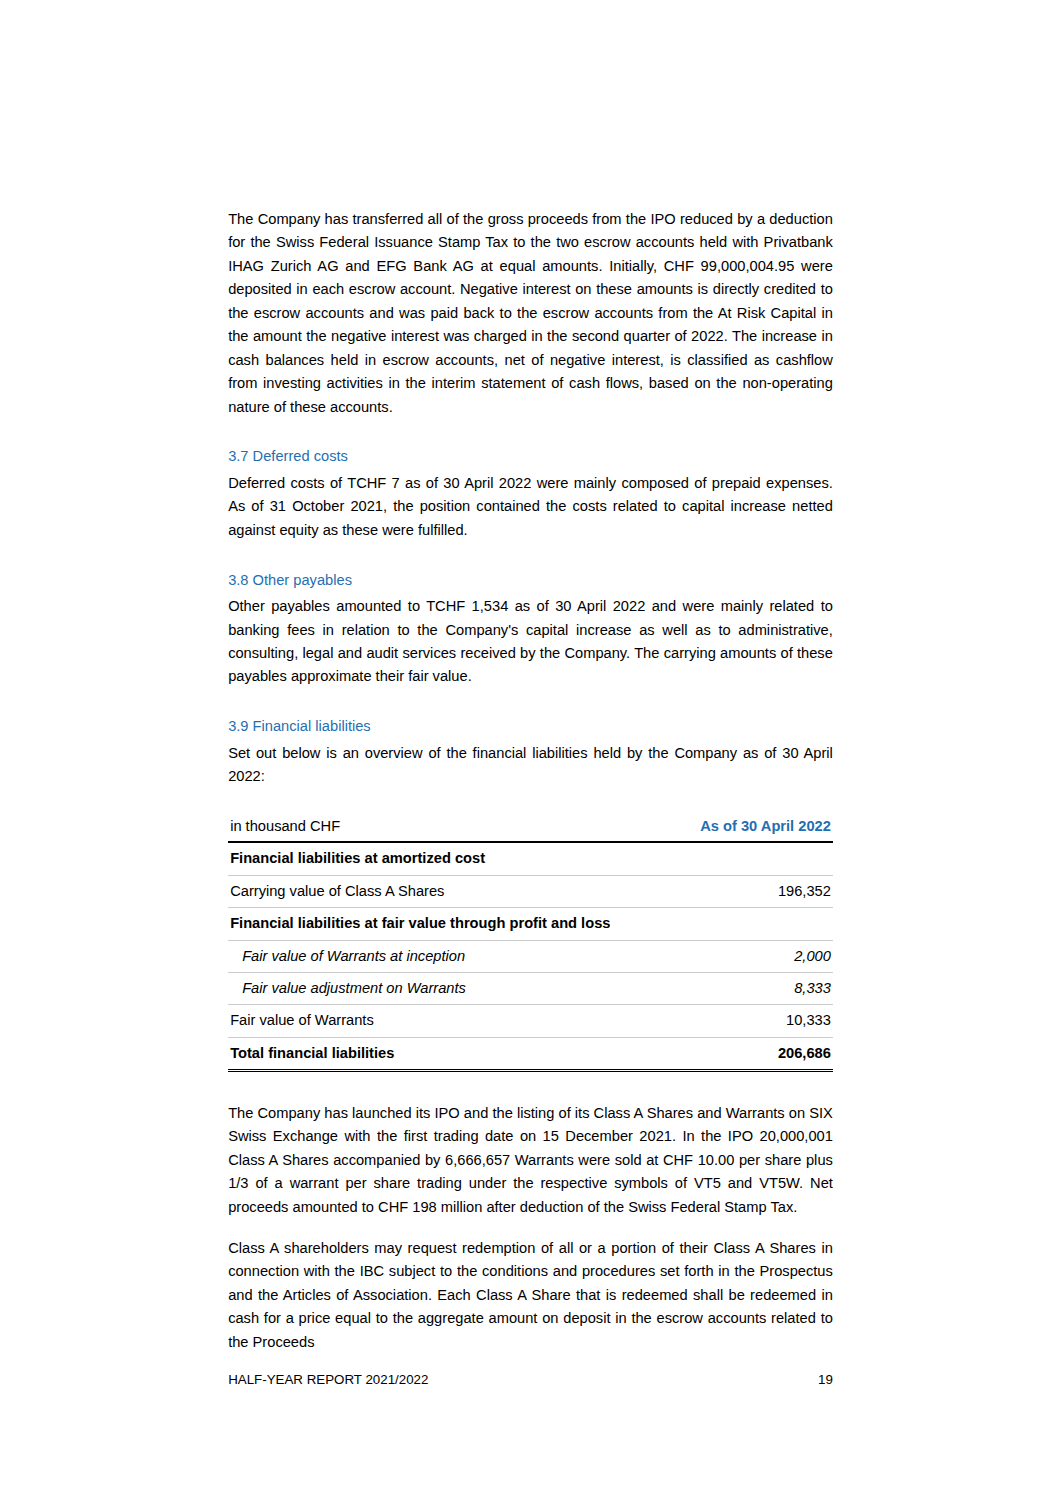The Company has transferred all of the gross proceeds from the IPO reduced by a deduction for the Swiss Federal Issuance Stamp Tax to the two escrow accounts held with Privatbank IHAG Zurich AG and EFG Bank AG at equal amounts. Initially, CHF 99,000,004.95 were deposited in each escrow account. Negative interest on these amounts is directly credited to the escrow accounts and was paid back to the escrow accounts from the At Risk Capital in the amount the negative interest was charged in the second quarter of 2022. The increase in cash balances held in escrow accounts, net of negative interest, is classified as cashflow from investing activities in the interim statement of cash flows, based on the non-operating nature of these accounts.
3.7 Deferred costs
Deferred costs of TCHF 7 as of 30 April 2022 were mainly composed of prepaid expenses. As of 31 October 2021, the position contained the costs related to capital increase netted against equity as these were fulfilled.
3.8 Other payables
Other payables amounted to TCHF 1,534 as of 30 April 2022 and were mainly related to banking fees in relation to the Company's capital increase as well as to administrative, consulting, legal and audit services received by the Company. The carrying amounts of these payables approximate their fair value.
3.9 Financial liabilities
Set out below is an overview of the financial liabilities held by the Company as of 30 April 2022:
| in thousand CHF | As of 30 April 2022 |
| Financial liabilities at amortized cost | |
| Carrying value of Class A Shares | 196,352 |
| Financial liabilities at fair value through profit and loss | |
| Fair value of Warrants at inception | 2,000 |
| Fair value adjustment on Warrants | 8,333 |
| Fair value of Warrants | 10,333 |
| Total financial liabilities | 206,686 |
The Company has launched its IPO and the listing of its Class A Shares and Warrants on SIX Swiss Exchange with the first trading date on 15 December 2021. In the IPO 20,000,001 Class A Shares accompanied by 6,666,657 Warrants were sold at CHF 10.00 per share plus 1/3 of a warrant per share trading under the respective symbols of VT5 and VT5W. Net proceeds amounted to CHF 198 million after deduction of the Swiss Federal Stamp Tax.
Class A shareholders may request redemption of all or a portion of their Class A Shares in connection with the IBC subject to the conditions and procedures set forth in the Prospectus and the Articles of Association. Each Class A Share that is redeemed shall be redeemed in cash for a price equal to the aggregate amount on deposit in the escrow accounts related to the Proceeds
HALF-YEAR REPORT 2021/2022 19